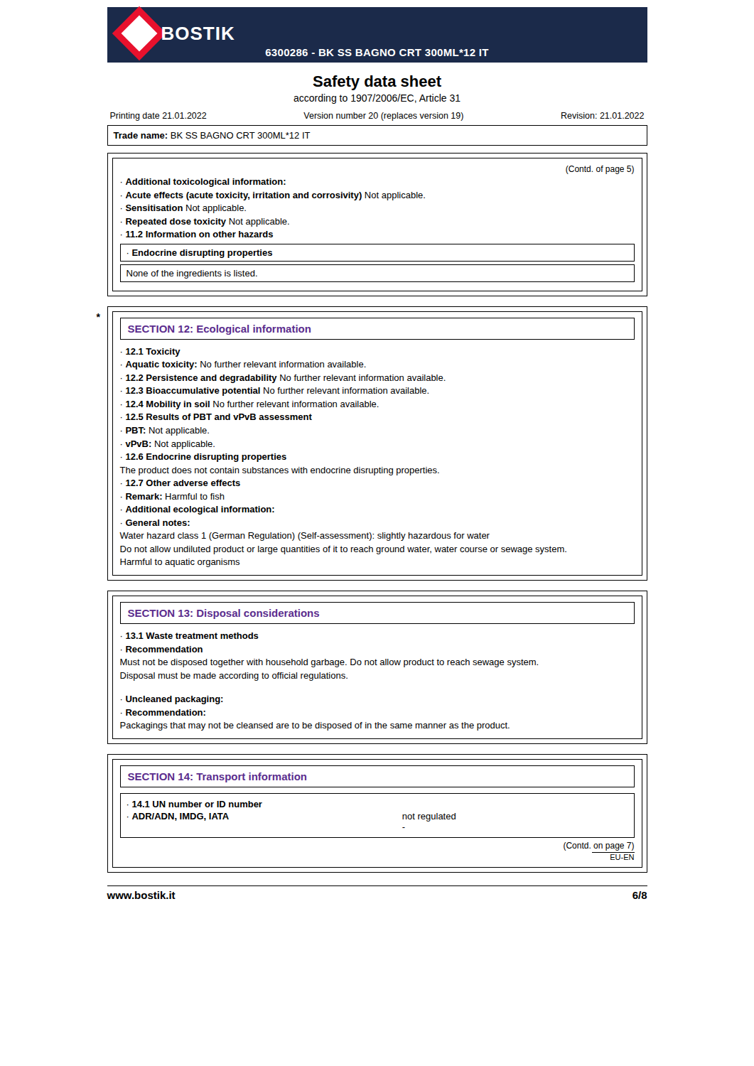BOSTIK
6300286 - BK SS BAGNO CRT 300ML*12 IT
Safety data sheet
according to 1907/2006/EC, Article 31
Printing date 21.01.2022
Version number 20 (replaces version 19)
Revision: 21.01.2022
Trade name: BK SS BAGNO CRT 300ML*12 IT
(Contd. of page 5)
Additional toxicological information:
Acute effects (acute toxicity, irritation and corrosivity) Not applicable.
Sensitisation Not applicable.
Repeated dose toxicity Not applicable.
11.2 Information on other hazards
Endocrine disrupting properties
None of the ingredients is listed.
*
SECTION 12: Ecological information
12.1 Toxicity
Aquatic toxicity: No further relevant information available.
12.2 Persistence and degradability No further relevant information available.
12.3 Bioaccumulative potential No further relevant information available.
12.4 Mobility in soil No further relevant information available.
12.5 Results of PBT and vPvB assessment
PBT: Not applicable.
vPvB: Not applicable.
12.6 Endocrine disrupting properties
The product does not contain substances with endocrine disrupting properties.
12.7 Other adverse effects
Remark: Harmful to fish
Additional ecological information:
General notes:
Water hazard class 1 (German Regulation) (Self-assessment): slightly hazardous for water
Do not allow undiluted product or large quantities of it to reach ground water, water course or sewage system.
Harmful to aquatic organisms
SECTION 13: Disposal considerations
13.1 Waste treatment methods
Recommendation
Must not be disposed together with household garbage. Do not allow product to reach sewage system.
Disposal must be made according to official regulations.
Uncleaned packaging:
Recommendation:
Packagings that may not be cleansed are to be disposed of in the same manner as the product.
SECTION 14: Transport information
| 14.1 UN number or ID number | |
| ADR/ADN, IMDG, IATA | not regulated - |
(Contd. on page 7)
EU-EN
www.bostik.it
6/8